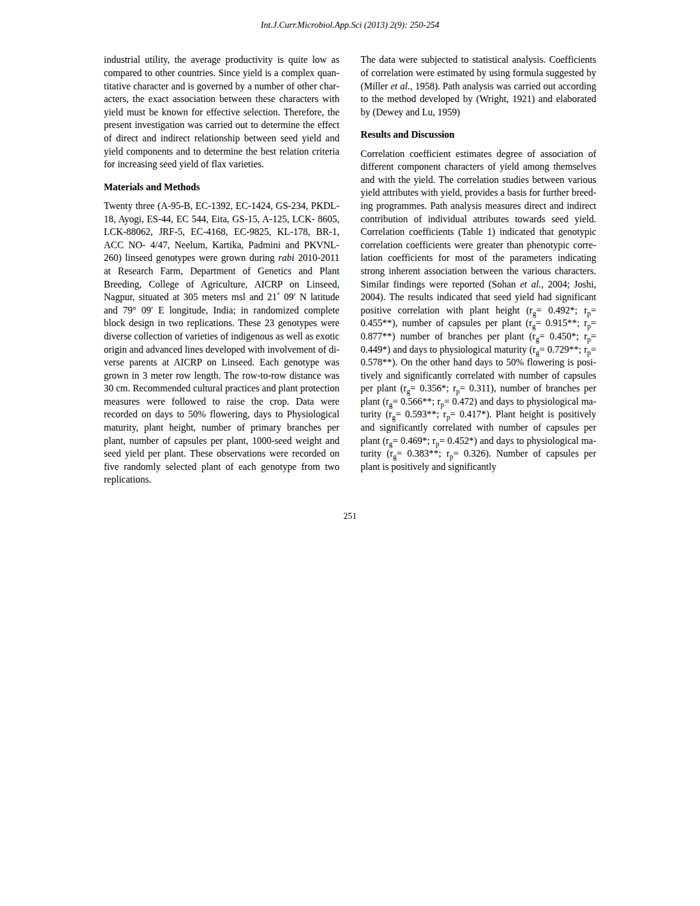Int.J.Curr.Microbiol.App.Sci (2013) 2(9): 250-254
industrial utility, the average productivity is quite low as compared to other countries. Since yield is a complex quantitative character and is governed by a number of other characters, the exact association between these characters with yield must be known for effective selection. Therefore, the present investigation was carried out to determine the effect of direct and indirect relationship between seed yield and yield components and to determine the best relation criteria for increasing seed yield of flax varieties.
Materials and Methods
Twenty three (A-95-B, EC-1392, EC-1424, GS-234, PKDL-18, Ayogi, ES-44, EC 544, Eita, GS-15, A-125, LCK- 8605, LCK-88062, JRF-5, EC-4168, EC-9825, KL-178, BR-1, ACC NO- 4/47, Neelum, Kartika, Padmini and PKVNL-260) linseed genotypes were grown during rabi 2010-2011 at Research Farm, Department of Genetics and Plant Breeding, College of Agriculture, AICRP on Linseed, Nagpur, situated at 305 meters msl and 21˚ 09′ N latitude and 79° 09′ E longitude, India; in randomized complete block design in two replications. These 23 genotypes were diverse collection of varieties of indigenous as well as exotic origin and advanced lines developed with involvement of diverse parents at AICRP on Linseed. Each genotype was grown in 3 meter row length. The row-to-row distance was 30 cm. Recommended cultural practices and plant protection measures were followed to raise the crop. Data were recorded on days to 50% flowering, days to Physiological maturity, plant height, number of primary branches per plant, number of capsules per plant, 1000-seed weight and seed yield per plant. These observations were recorded on five randomly selected plant of each genotype from two replications.
The data were subjected to statistical analysis. Coefficients of correlation were estimated by using formula suggested by (Miller et al., 1958). Path analysis was carried out according to the method developed by (Wright, 1921) and elaborated by (Dewey and Lu, 1959)
Results and Discussion
Correlation coefficient estimates degree of association of different component characters of yield among themselves and with the yield. The correlation studies between various yield attributes with yield, provides a basis for further breeding programmes. Path analysis measures direct and indirect contribution of individual attributes towards seed yield. Correlation coefficients (Table 1) indicated that genotypic correlation coefficients were greater than phenotypic correlation coefficients for most of the parameters indicating strong inherent association between the various characters. Similar findings were reported (Sohan et al., 2004; Joshi, 2004). The results indicated that seed yield had significant positive correlation with plant height (rg= 0.492*; rp= 0.455**), number of capsules per plant (rg= 0.915**; rp= 0.877**) number of branches per plant (rg= 0.450*; rp= 0.449*) and days to physiological maturity (rg= 0.729**; rp= 0.578**). On the other hand days to 50% flowering is positively and significantly correlated with number of capsules per plant (rg= 0.356*; rp= 0.311), number of branches per plant (rg= 0.566**; rp= 0.472) and days to physiological maturity (rg= 0.593**; rp= 0.417*). Plant height is positively and significantly correlated with number of capsules per plant (rg= 0.469*; rp= 0.452*) and days to physiological maturity (rg= 0.383**; rp= 0.326). Number of capsules per plant is positively and significantly
251